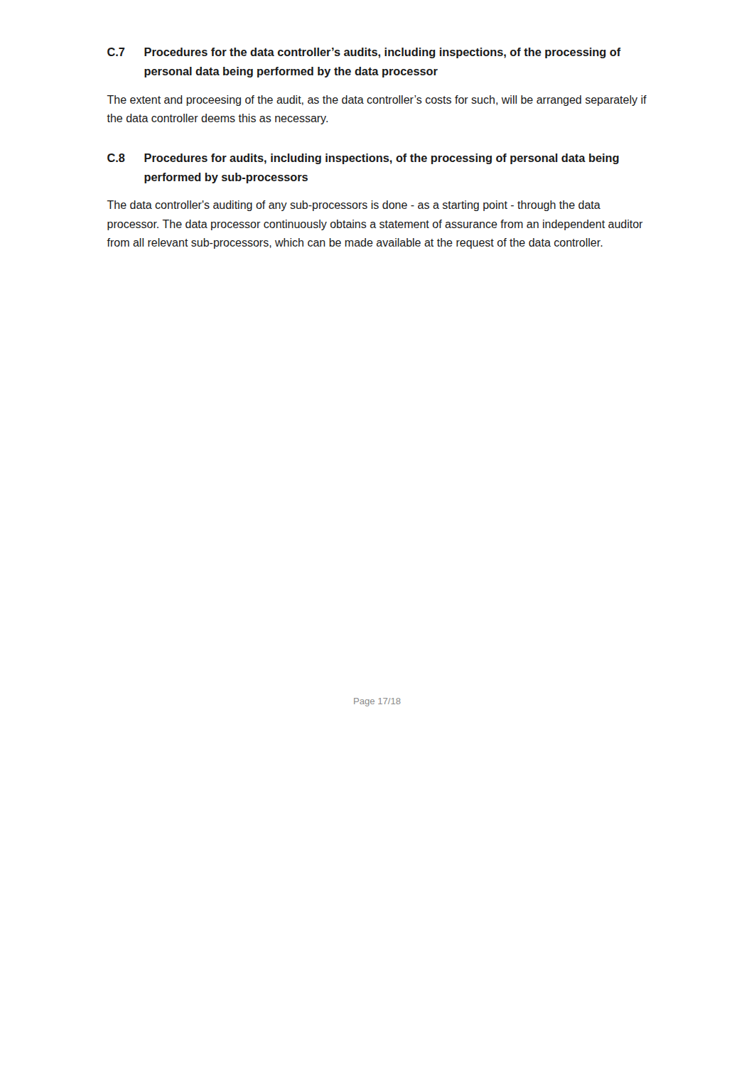C.7 Procedures for the data controller’s audits, including inspections, of the processing of personal data being performed by the data processor
The extent and proceesing of the audit, as the data controller’s costs for such, will be arranged separately if the data controller deems this as necessary.
C.8 Procedures for audits, including inspections, of the processing of personal data being performed by sub-processors
The data controller's auditing of any sub-processors is done - as a starting point - through the data processor. The data processor continuously obtains a statement of assurance from an independent auditor from all relevant sub-processors, which can be made available at the request of the data controller.
Page 17/18